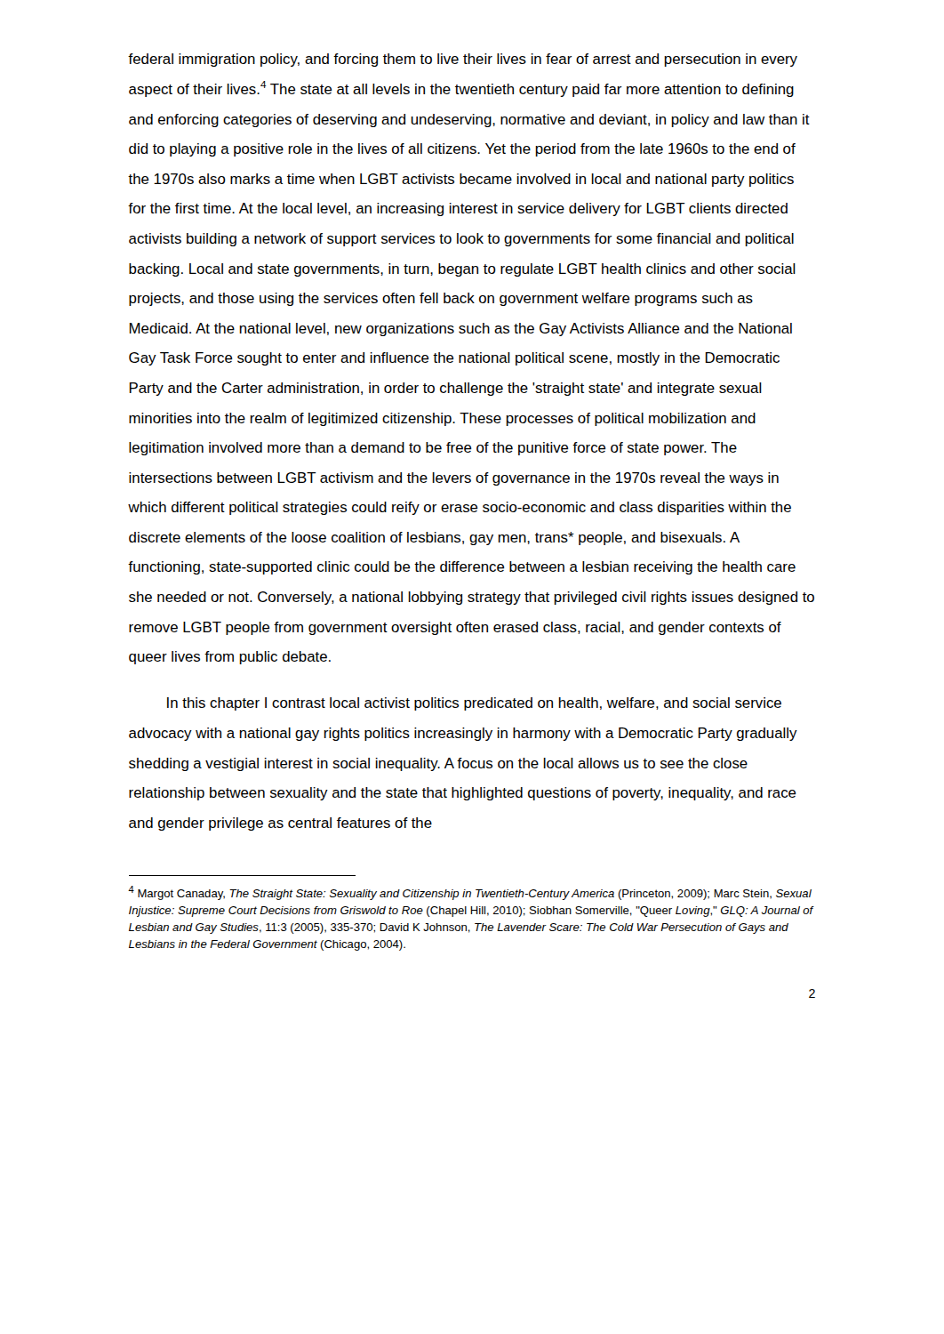federal immigration policy, and forcing them to live their lives in fear of arrest and persecution in every aspect of their lives.4 The state at all levels in the twentieth century paid far more attention to defining and enforcing categories of deserving and undeserving, normative and deviant, in policy and law than it did to playing a positive role in the lives of all citizens. Yet the period from the late 1960s to the end of the 1970s also marks a time when LGBT activists became involved in local and national party politics for the first time. At the local level, an increasing interest in service delivery for LGBT clients directed activists building a network of support services to look to governments for some financial and political backing. Local and state governments, in turn, began to regulate LGBT health clinics and other social projects, and those using the services often fell back on government welfare programs such as Medicaid. At the national level, new organizations such as the Gay Activists Alliance and the National Gay Task Force sought to enter and influence the national political scene, mostly in the Democratic Party and the Carter administration, in order to challenge the 'straight state' and integrate sexual minorities into the realm of legitimized citizenship. These processes of political mobilization and legitimation involved more than a demand to be free of the punitive force of state power. The intersections between LGBT activism and the levers of governance in the 1970s reveal the ways in which different political strategies could reify or erase socio-economic and class disparities within the discrete elements of the loose coalition of lesbians, gay men, trans* people, and bisexuals. A functioning, state-supported clinic could be the difference between a lesbian receiving the health care she needed or not. Conversely, a national lobbying strategy that privileged civil rights issues designed to remove LGBT people from government oversight often erased class, racial, and gender contexts of queer lives from public debate.
In this chapter I contrast local activist politics predicated on health, welfare, and social service advocacy with a national gay rights politics increasingly in harmony with a Democratic Party gradually shedding a vestigial interest in social inequality. A focus on the local allows us to see the close relationship between sexuality and the state that highlighted questions of poverty, inequality, and race and gender privilege as central features of the
4 Margot Canaday, The Straight State: Sexuality and Citizenship in Twentieth-Century America (Princeton, 2009); Marc Stein, Sexual Injustice: Supreme Court Decisions from Griswold to Roe (Chapel Hill, 2010); Siobhan Somerville, "Queer Loving," GLQ: A Journal of Lesbian and Gay Studies, 11:3 (2005), 335-370; David K Johnson, The Lavender Scare: The Cold War Persecution of Gays and Lesbians in the Federal Government (Chicago, 2004).
2